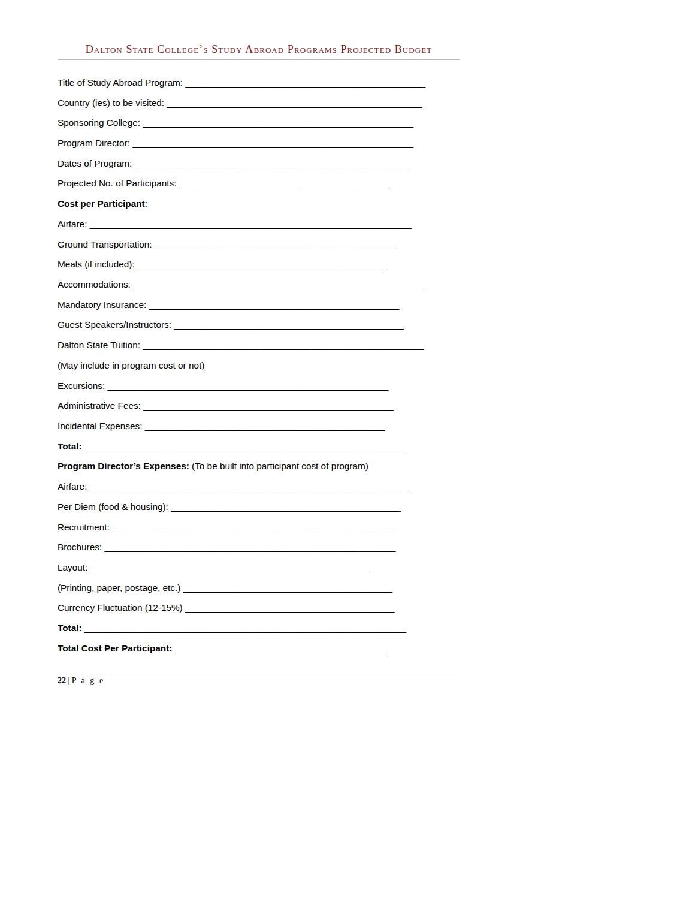Dalton State College’s Study Abroad Programs Projected Budget
Title of Study Abroad Program: _______________________________________________
Country (ies) to be visited: __________________________________________________
Sponsoring College: _____________________________________________________
Program Director: _______________________________________________________
Dates of Program: ______________________________________________________
Projected No. of Participants: _________________________________________
Cost per Participant:
Airfare: _______________________________________________________________
Ground Transportation: _______________________________________________
Meals (if included): _________________________________________________
Accommodations: _________________________________________________________
Mandatory Insurance: _________________________________________________
Guest Speakers/Instructors: _____________________________________________
Dalton State Tuition: _______________________________________________________
(May include in program cost or not)
Excursions: _______________________________________________________
Administrative Fees: _________________________________________________
Incidental Expenses: _______________________________________________
Total: _______________________________________________________________
Program Director’s Expenses: (To be built into participant cost of program)
Airfare: _______________________________________________________________
Per Diem (food & housing): _____________________________________________
Recruitment: _______________________________________________________
Brochures: _________________________________________________________
Layout: _______________________________________________________
(Printing, paper, postage, etc.) _________________________________________
Currency Fluctuation (12-15%) _________________________________________
Total: _______________________________________________________________
Total Cost Per Participant: _________________________________________
22 | P a g e